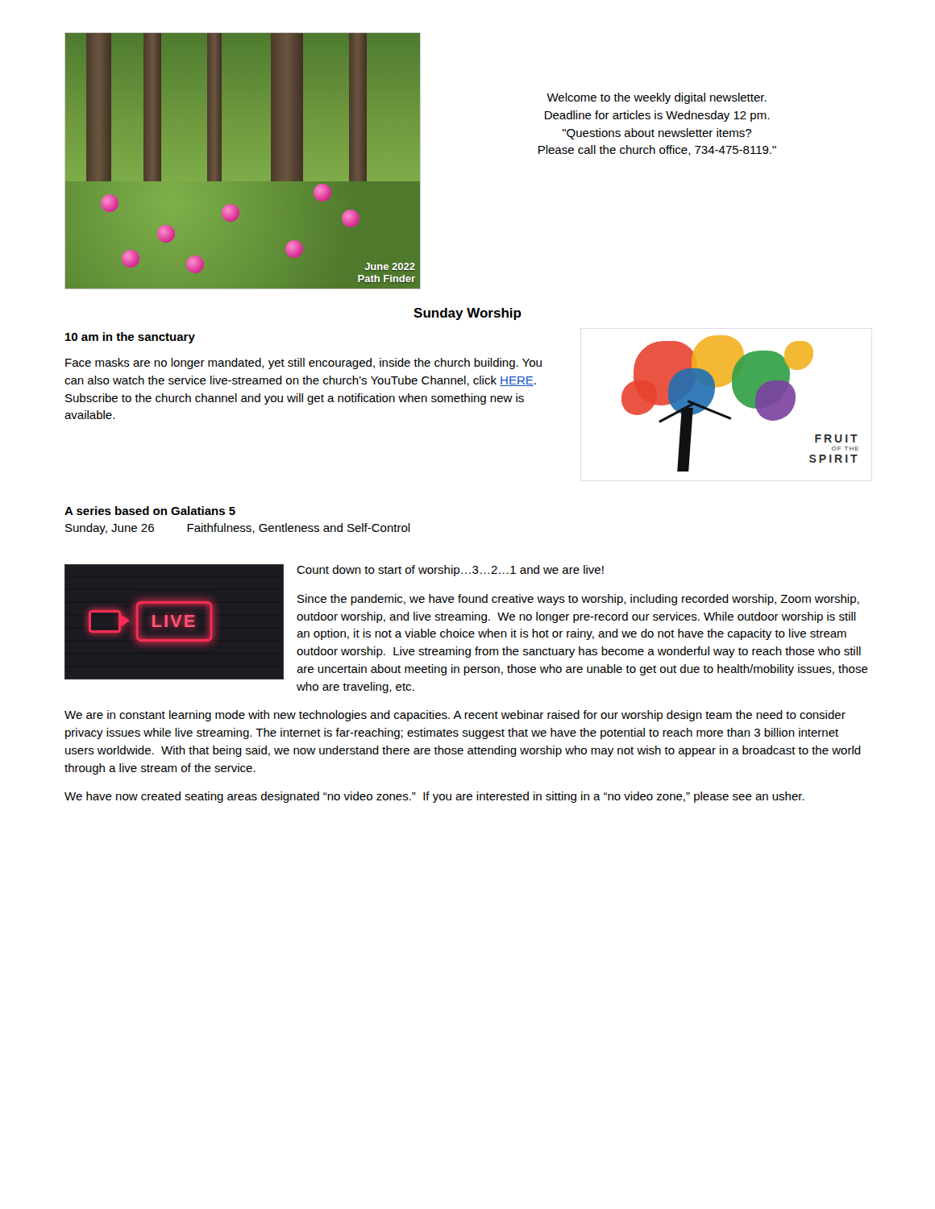June 2022
Path Finder
Welcome to the weekly digital newsletter.
Deadline for articles is Wednesday 12 pm.
"Questions about newsletter items?
Please call the church office, 734-475-8119."
Sunday Worship
10 am in the sanctuary
Face masks are no longer mandated, yet still encouraged, inside the church building. You can also watch the service live-streamed on the church's YouTube Channel, click HERE. Subscribe to the church channel and you will get a notification when something new is available.
FRUIT OF THE SPIRIT
A series based on Galatians 5
Sunday, June 26
Faithfulness, Gentleness and Self-Control
LIVE
Count down to start of worship…3…2…1 and we are live!
Since the pandemic, we have found creative ways to worship, including recorded worship, Zoom worship, outdoor worship, and live streaming. We no longer pre-record our services. While outdoor worship is still an option, it is not a viable choice when it is hot or rainy, and we do not have the capacity to live stream outdoor worship. Live streaming from the sanctuary has become a wonderful way to reach those who still are uncertain about meeting in person, those who are unable to get out due to health/mobility issues, those who are traveling, etc.
We are in constant learning mode with new technologies and capacities. A recent webinar raised for our worship design team the need to consider privacy issues while live streaming. The internet is far-reaching; estimates suggest that we have the potential to reach more than 3 billion internet users worldwide. With that being said, we now understand there are those attending worship who may not wish to appear in a broadcast to the world through a live stream of the service.
We have now created seating areas designated “no video zones.” If you are interested in sitting in a “no video zone,” please see an usher.